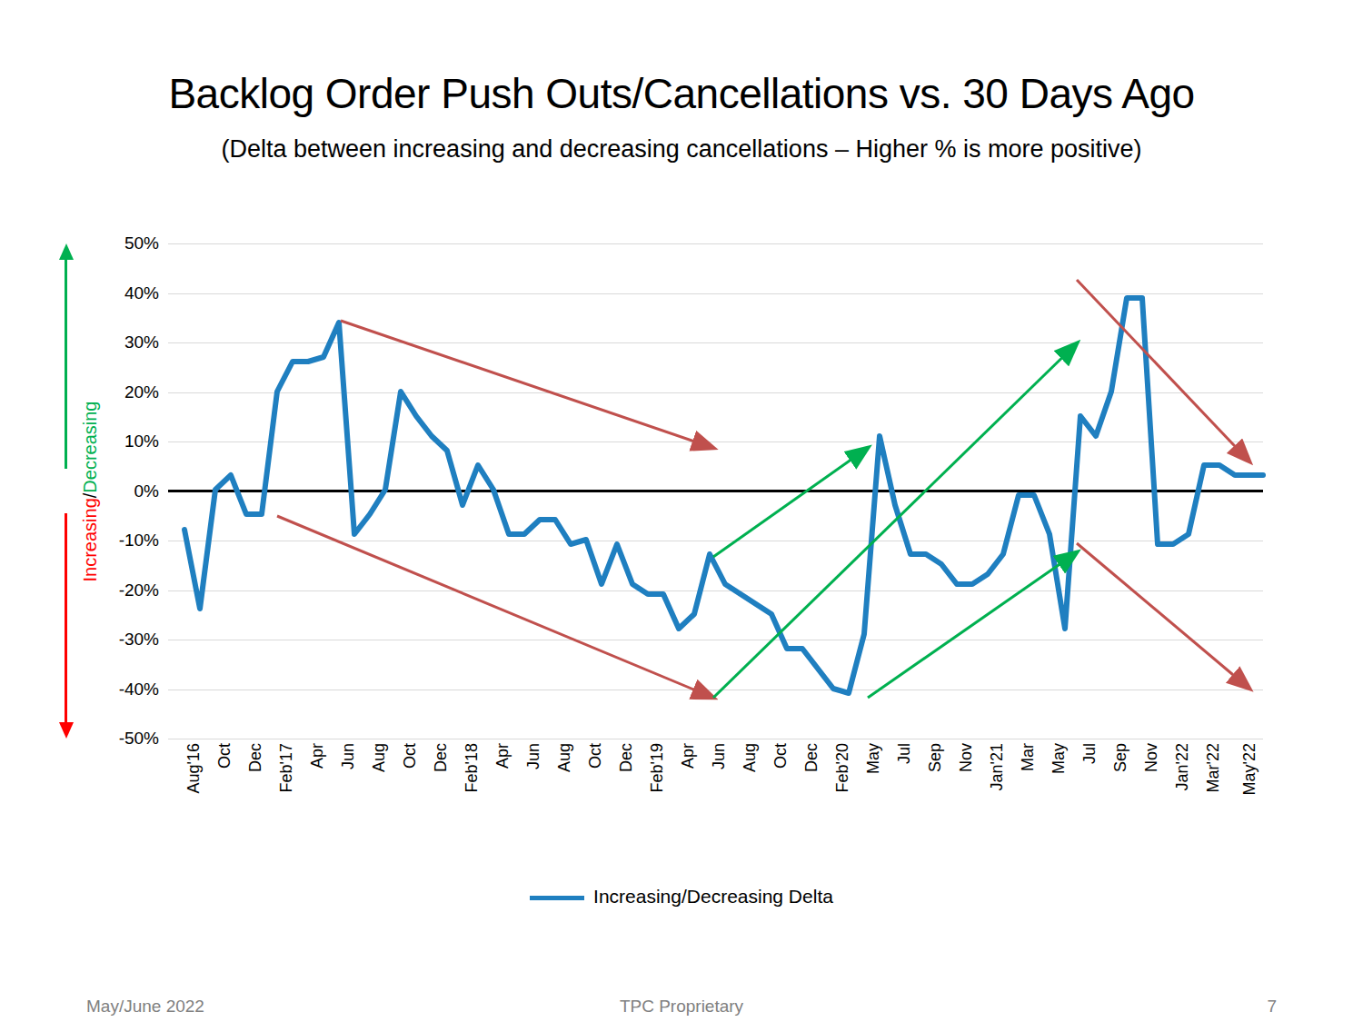Backlog Order Push Outs/Cancellations vs. 30 Days Ago
(Delta between increasing and decreasing cancellations – Higher % is more positive)
Increasing/Decreasing
50%
40%
30%
20%
10%
0%
-10%
-20%
-30%
-40%
-50%
Aug'16
Oct
Dec
Feb'17
Apr
Jun
Aug
Oct
Dec
Feb'18
Apr
Jun
Aug
Oct
Dec
Feb'19
Apr
Jun
Aug
Oct
Dec
Feb'20
May
Jul
Sep
Nov
Jan'21
Mar
May
Jul
Sep
Nov
Jan'22
Mar'22
May'22
Increasing/Decreasing Delta
May/June 2022 TPC Proprietary 7